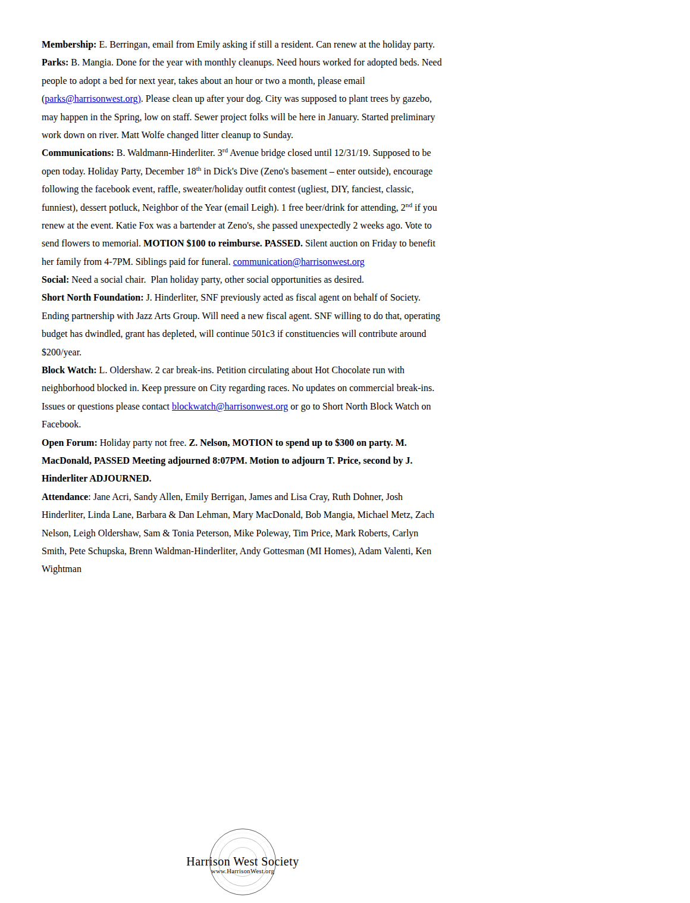Membership: E. Berringan, email from Emily asking if still a resident. Can renew at the holiday party.
Parks: B. Mangia. Done for the year with monthly cleanups. Need hours worked for adopted beds. Need people to adopt a bed for next year, takes about an hour or two a month, please email (parks@harrisonwest.org). Please clean up after your dog. City was supposed to plant trees by gazebo, may happen in the Spring, low on staff. Sewer project folks will be here in January. Started preliminary work down on river. Matt Wolfe changed litter cleanup to Sunday.
Communications: B. Waldmann-Hinderliter. 3rd Avenue bridge closed until 12/31/19. Supposed to be open today. Holiday Party, December 18th in Dick's Dive (Zeno's basement – enter outside), encourage following the facebook event, raffle, sweater/holiday outfit contest (ugliest, DIY, fanciest, classic, funniest), dessert potluck, Neighbor of the Year (email Leigh). 1 free beer/drink for attending, 2nd if you renew at the event. Katie Fox was a bartender at Zeno's, she passed unexpectedly 2 weeks ago. Vote to send flowers to memorial. MOTION $100 to reimburse. PASSED. Silent auction on Friday to benefit her family from 4-7PM. Siblings paid for funeral. communication@harrisonwest.org
Social: Need a social chair. Plan holiday party, other social opportunities as desired.
Short North Foundation: J. Hinderliter, SNF previously acted as fiscal agent on behalf of Society. Ending partnership with Jazz Arts Group. Will need a new fiscal agent. SNF willing to do that, operating budget has dwindled, grant has depleted, will continue 501c3 if constituencies will contribute around $200/year.
Block Watch: L. Oldershaw. 2 car break-ins. Petition circulating about Hot Chocolate run with neighborhood blocked in. Keep pressure on City regarding races. No updates on commercial break-ins. Issues or questions please contact blockwatch@harrisonwest.org or go to Short North Block Watch on Facebook.
Open Forum: Holiday party not free. Z. Nelson, MOTION to spend up to $300 on party. M. MacDonald, PASSED Meeting adjourned 8:07PM. Motion to adjourn T. Price, second by J. Hinderliter ADJOURNED.
Attendance: Jane Acri, Sandy Allen, Emily Berrigan, James and Lisa Cray, Ruth Dohner, Josh Hinderliter, Linda Lane, Barbara & Dan Lehman, Mary MacDonald, Bob Mangia, Michael Metz, Zach Nelson, Leigh Oldershaw, Sam & Tonia Peterson, Mike Poleway, Tim Price, Mark Roberts, Carlyn Smith, Pete Schupska, Brenn Waldman-Hinderliter, Andy Gottesman (MI Homes), Adam Valenti, Ken Wightman
Harrison West Society
www.HarrisonWest.org